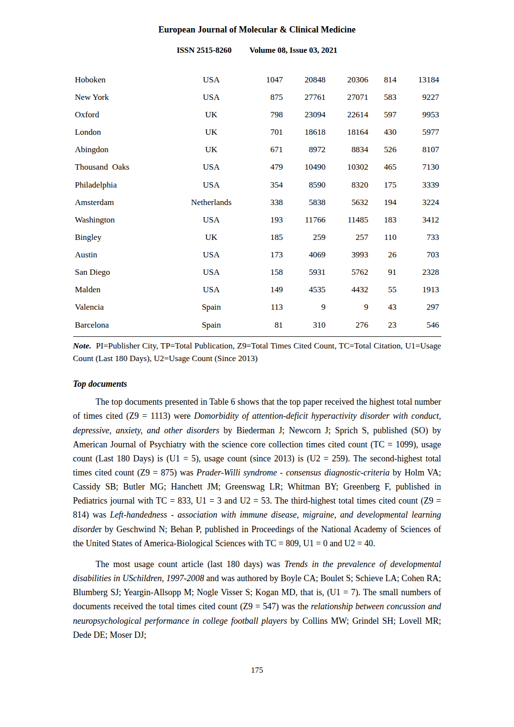European Journal of Molecular & Clinical Medicine
ISSN 2515-8260 Volume 08, Issue 03, 2021
| Hoboken | USA | 1047 | 20848 | 20306 | 814 | 13184 |
| New York | USA | 875 | 27761 | 27071 | 583 | 9227 |
| Oxford | UK | 798 | 23094 | 22614 | 597 | 9953 |
| London | UK | 701 | 18618 | 18164 | 430 | 5977 |
| Abingdon | UK | 671 | 8972 | 8834 | 526 | 8107 |
| Thousand Oaks | USA | 479 | 10490 | 10302 | 465 | 7130 |
| Philadelphia | USA | 354 | 8590 | 8320 | 175 | 3339 |
| Amsterdam | Netherlands | 338 | 5838 | 5632 | 194 | 3224 |
| Washington | USA | 193 | 11766 | 11485 | 183 | 3412 |
| Bingley | UK | 185 | 259 | 257 | 110 | 733 |
| Austin | USA | 173 | 4069 | 3993 | 26 | 703 |
| San Diego | USA | 158 | 5931 | 5762 | 91 | 2328 |
| Malden | USA | 149 | 4535 | 4432 | 55 | 1913 |
| Valencia | Spain | 113 | 9 | 9 | 43 | 297 |
| Barcelona | Spain | 81 | 310 | 276 | 23 | 546 |
Note. PI=Publisher City, TP=Total Publication, Z9=Total Times Cited Count, TC=Total Citation, U1=Usage Count (Last 180 Days), U2=Usage Count (Since 2013)
Top documents
The top documents presented in Table 6 shows that the top paper received the highest total number of times cited (Z9 = 1113) were Domorbidity of attention-deficit hyperactivity disorder with conduct, depressive, anxiety, and other disorders by Biederman J; Newcorn J; Sprich S, published (SO) by American Journal of Psychiatry with the science core collection times cited count (TC = 1099), usage count (Last 180 Days) is (U1 = 5), usage count (since 2013) is (U2 = 259). The second-highest total times cited count (Z9 = 875) was Prader-Willi syndrome - consensus diagnostic-criteria by Holm VA; Cassidy SB; Butler MG; Hanchett JM; Greenswag LR; Whitman BY; Greenberg F, published in Pediatrics journal with TC = 833, U1 = 3 and U2 = 53. The third-highest total times cited count (Z9 = 814) was Left-handedness - association with immune disease, migraine, and developmental learning disorder by Geschwind N; Behan P, published in Proceedings of the National Academy of Sciences of the United States of America-Biological Sciences with TC = 809, U1 = 0 and U2 = 40.
The most usage count article (last 180 days) was Trends in the prevalence of developmental disabilities in USchildren, 1997-2008 and was authored by Boyle CA; Boulet S; Schieve LA; Cohen RA; Blumberg SJ; Yeargin-Allsopp M; Nogle Visser S; Kogan MD, that is, (U1 = 7). The small numbers of documents received the total times cited count (Z9 = 547) was the relationship between concussion and neuropsychological performance in college football players by Collins MW; Grindel SH; Lovell MR; Dede DE; Moser DJ;
175